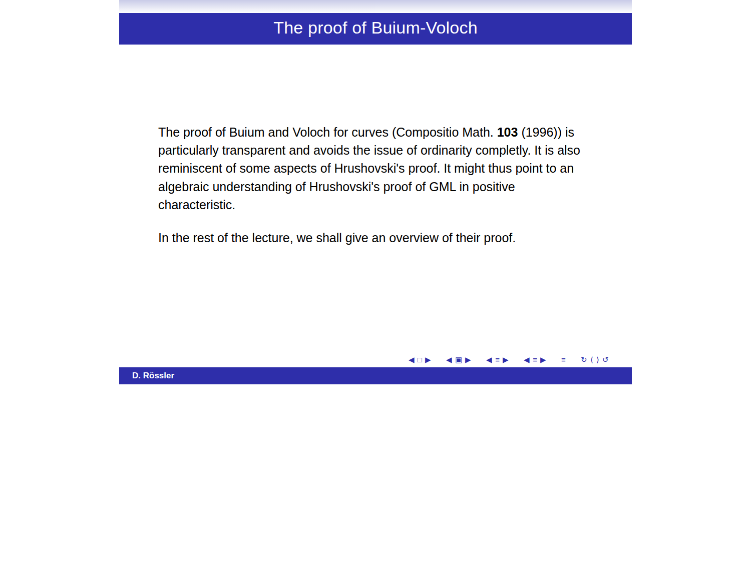The proof of Buium-Voloch
The proof of Buium and Voloch for curves (Compositio Math. 103 (1996)) is particularly transparent and avoids the issue of ordinarity completly. It is also reminiscent of some aspects of Hrushovski's proof. It might thus point to an algebraic understanding of Hrushovski's proof of GML in positive characteristic.
In the rest of the lecture, we shall give an overview of their proof.
◀□▶ ◀▣▶ ◀≡▶ ◀≡▶ ≡ ↻⟨⟩↺
D. Rössler